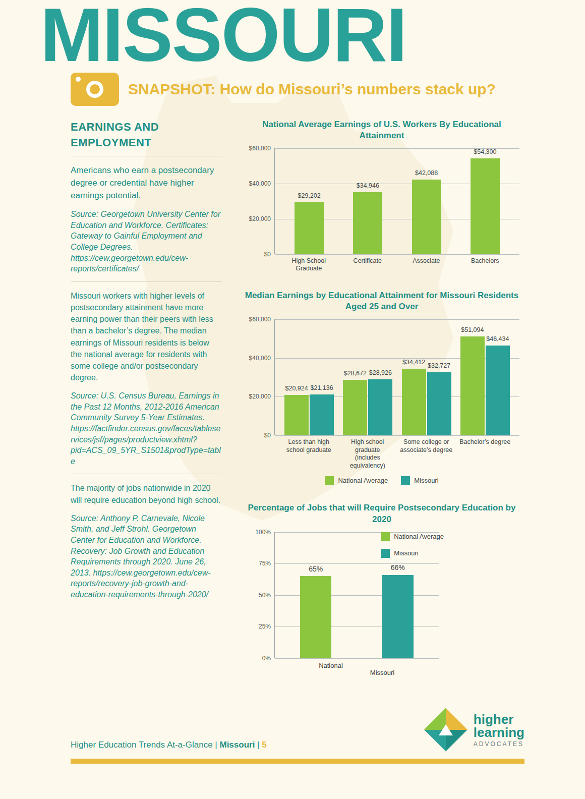MISSOURI
SNAPSHOT: How do Missouri’s numbers stack up?
Earnings and
Employment
Americans who earn a postsecondary degree or credential have higher earnings potential.
Source: Georgetown University Center for Education and Workforce. Certificates: Gateway to Gainful Employment and College Degrees. https://cew.georgetown.edu/cew-reports/certificates/
Missouri workers with higher levels of postsecondary attainment have more earning power than their peers with less than a bachelor’s degree. The median earnings of Missouri residents is below the national average for residents with some college and/or postsecondary degree.
Source: U.S. Census Bureau, Earnings in the Past 12 Months, 2012-2016 American Community Survey 5-Year Estimates.
https://factfinder.census.gov/faces/tableservices/jsf/pages/productview.xhtml?pid=ACS_09_5YR_S1501&prodType=table
The majority of jobs nationwide in 2020 will require education beyond high school.
Source: Anthony P. Carnevale, Nicole Smith, and Jeff Strohl. Georgetown Center for Education and Workforce. Recovery: Job Growth and Education Requirements through 2020. June 26, 2013. https://cew.georgetown.edu/cew-reports/recovery-job-growth-and-education-requirements-through-2020/
National Average Earnings of U.S. Workers By Educational Attainment
$60,000
$40,000
$20,000
$0
$29,202
$34,946
$42,088
$54,300
High School
Graduate Certificate Associate Bachelors
Median Earnings by Educational Attainment for Missouri Residents
Aged 25 and Over
$60,000
$40,000
$20,000
$0
$20,924
$21,136
$28,672
$28,926
$34,412
$32,727
$51,094
$46,434
Less than high
school graduate High school graduate
(includes equivalency) Some college or
associate’s degree Bachelor’s degree
National Average Missouri
Percentage of Jobs that will Require Postsecondary Education by 2020
100%
75%
50%
25%
0%
National Average Missouri
65%
66%
National Missouri
Higher Education Trends At-a-Glance | Missouri | 5
higher learning ADVOCATES